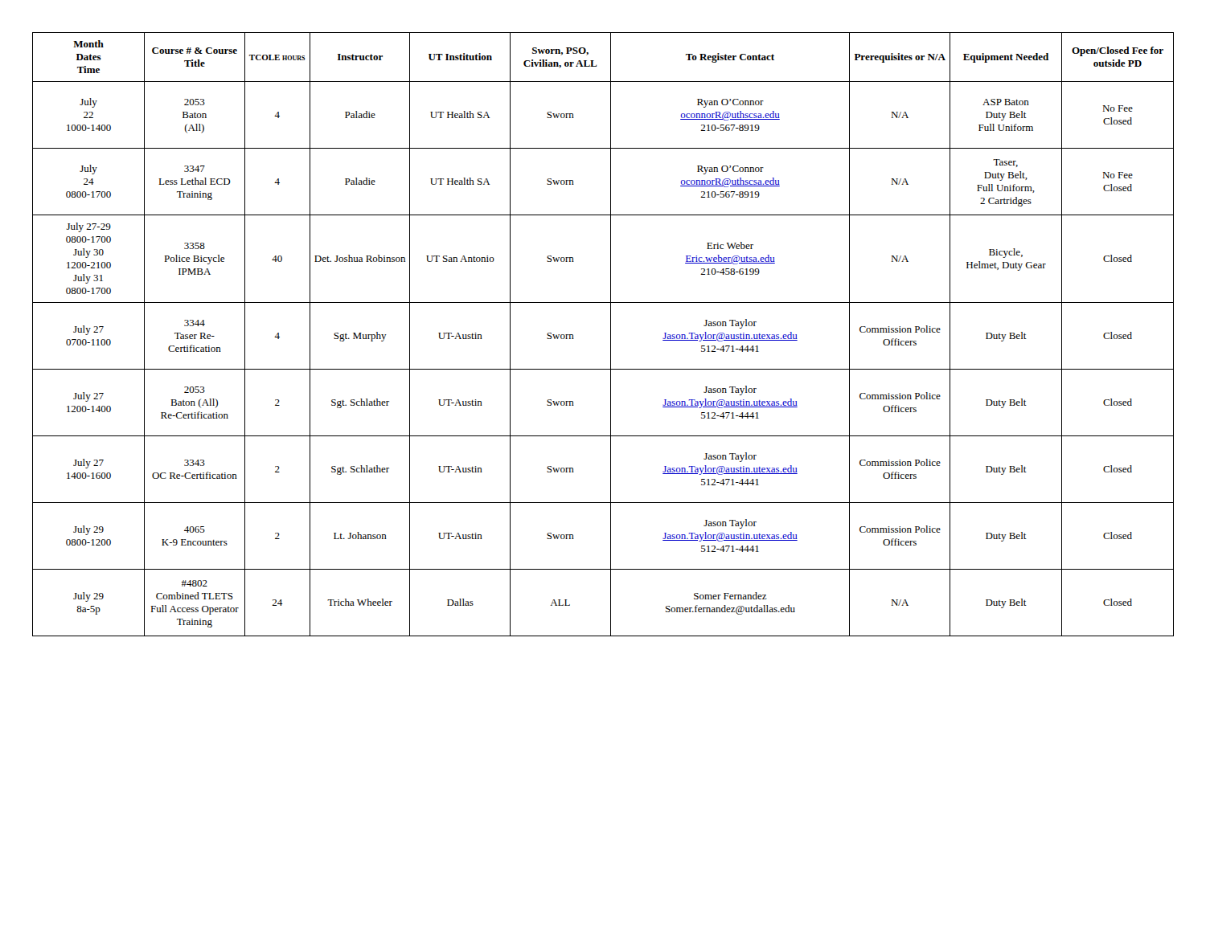| Month Dates Time | Course # & Course Title | TCOLE hours | Instructor | UT Institution | Sworn, PSO, Civilian, or ALL | To Register Contact | Prerequisites or N/A | Equipment Needed | Open/Closed Fee for outside PD |
| --- | --- | --- | --- | --- | --- | --- | --- | --- | --- |
| July 22 1000-1400 | 2053 Baton (All) | 4 | Paladie | UT Health SA | Sworn | Ryan O’Connor oconnorR@uthscsa.edu 210-567-8919 | N/A | ASP Baton Duty Belt Full Uniform | No Fee Closed |
| July 24 0800-1700 | 3347 Less Lethal ECD Training | 4 | Paladie | UT Health SA | Sworn | Ryan O’Connor oconnorR@uthscsa.edu 210-567-8919 | N/A | Taser, Duty Belt, Full Uniform, 2 Cartridges | No Fee Closed |
| July 27-29 0800-1700 July 30 1200-2100 July 31 0800-1700 | 3358 Police Bicycle IPMBA | 40 | Det. Joshua Robinson | UT San Antonio | Sworn | Eric Weber Eric.weber@utsa.edu 210-458-6199 | N/A | Bicycle, Helmet, Duty Gear | Closed |
| July 27 0700-1100 | 3344 Taser Re-Certification | 4 | Sgt. Murphy | UT-Austin | Sworn | Jason Taylor Jason.Taylor@austin.utexas.edu 512-471-4441 | Commission Police Officers | Duty Belt | Closed |
| July 27 1200-1400 | 2053 Baton (All) Re-Certification | 2 | Sgt. Schlather | UT-Austin | Sworn | Jason Taylor Jason.Taylor@austin.utexas.edu 512-471-4441 | Commission Police Officers | Duty Belt | Closed |
| July 27 1400-1600 | 3343 OC Re-Certification | 2 | Sgt. Schlather | UT-Austin | Sworn | Jason Taylor Jason.Taylor@austin.utexas.edu 512-471-4441 | Commission Police Officers | Duty Belt | Closed |
| July 29 0800-1200 | 4065 K-9 Encounters | 2 | Lt. Johanson | UT-Austin | Sworn | Jason Taylor Jason.Taylor@austin.utexas.edu 512-471-4441 | Commission Police Officers | Duty Belt | Closed |
| July 29 8a-5p | #4802 Combined TLETS Full Access Operator Training | 24 | Tricha Wheeler | Dallas | ALL | Somer Fernandez Somer.fernandez@utdallas.edu | N/A | Duty Belt | Closed |